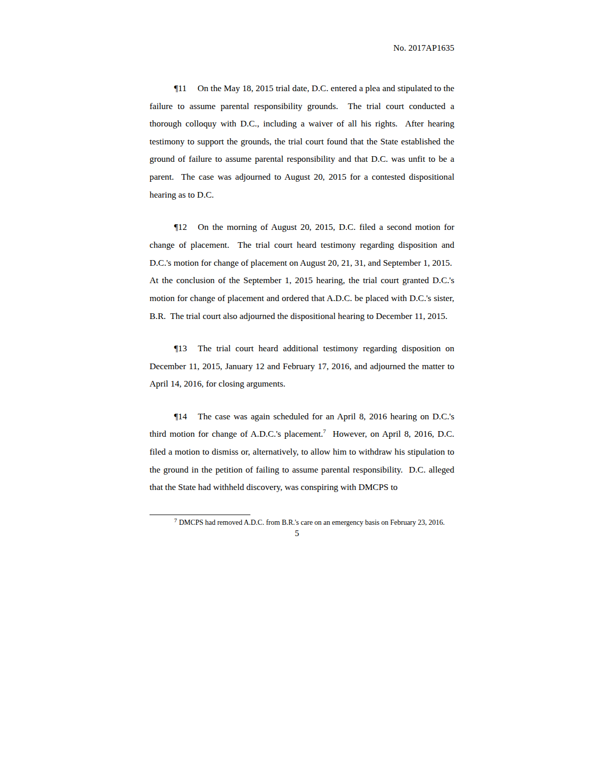No. 2017AP1635
¶11 On the May 18, 2015 trial date, D.C. entered a plea and stipulated to the failure to assume parental responsibility grounds. The trial court conducted a thorough colloquy with D.C., including a waiver of all his rights. After hearing testimony to support the grounds, the trial court found that the State established the ground of failure to assume parental responsibility and that D.C. was unfit to be a parent. The case was adjourned to August 20, 2015 for a contested dispositional hearing as to D.C.
¶12 On the morning of August 20, 2015, D.C. filed a second motion for change of placement. The trial court heard testimony regarding disposition and D.C.'s motion for change of placement on August 20, 21, 31, and September 1, 2015. At the conclusion of the September 1, 2015 hearing, the trial court granted D.C.'s motion for change of placement and ordered that A.D.C. be placed with D.C.'s sister, B.R. The trial court also adjourned the dispositional hearing to December 11, 2015.
¶13 The trial court heard additional testimony regarding disposition on December 11, 2015, January 12 and February 17, 2016, and adjourned the matter to April 14, 2016, for closing arguments.
¶14 The case was again scheduled for an April 8, 2016 hearing on D.C.'s third motion for change of A.D.C.'s placement.7 However, on April 8, 2016, D.C. filed a motion to dismiss or, alternatively, to allow him to withdraw his stipulation to the ground in the petition of failing to assume parental responsibility. D.C. alleged that the State had withheld discovery, was conspiring with DMCPS to
7DMCPS had removed A.D.C. from B.R.'s care on an emergency basis on February 23, 2016.
5